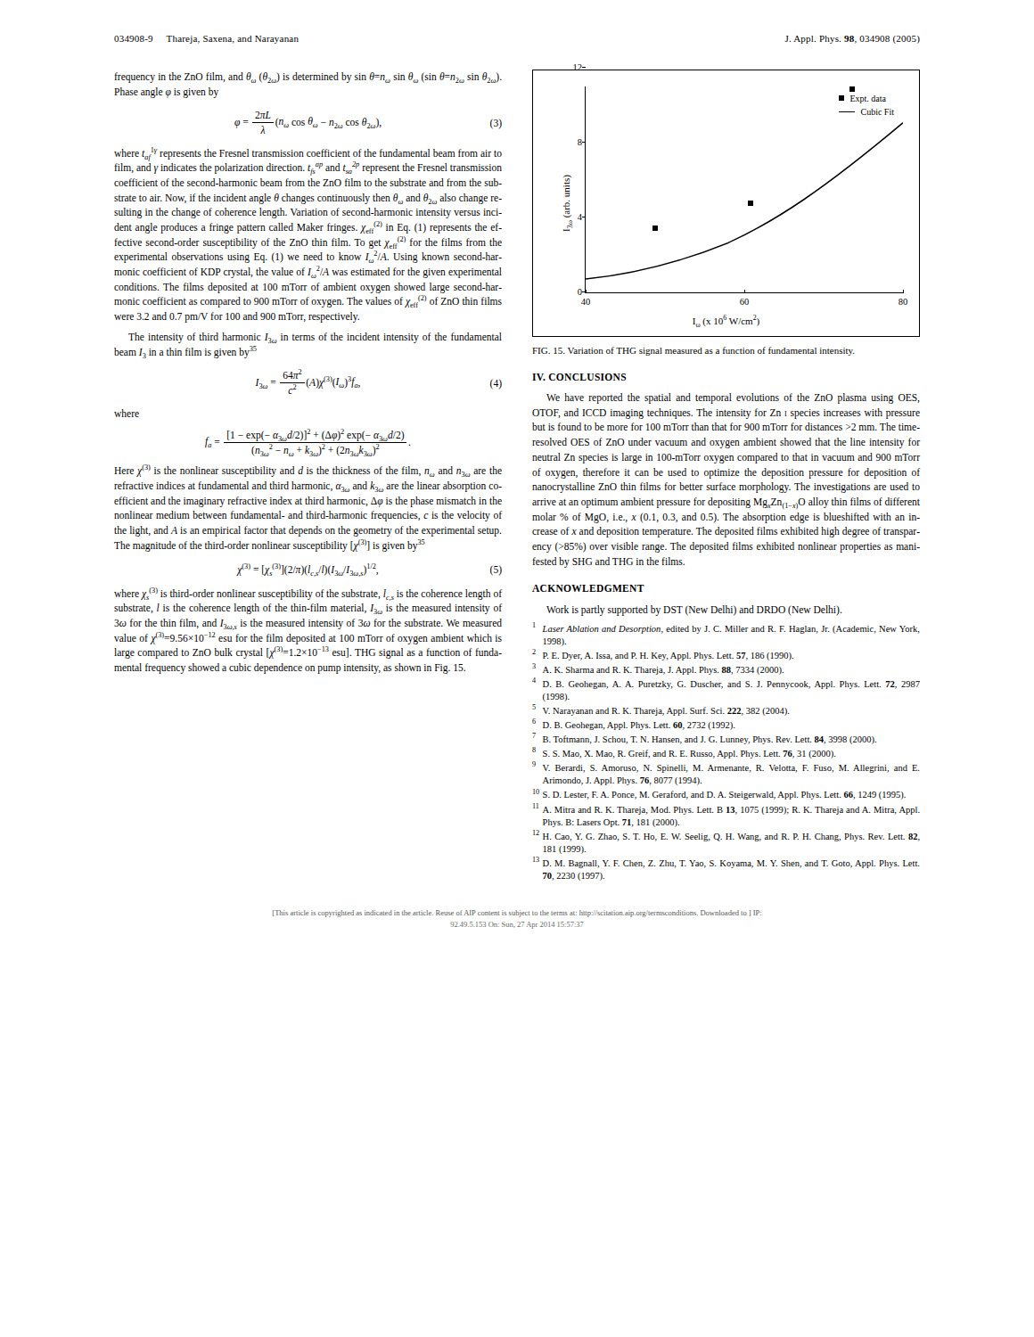034908-9 Thareja, Saxena, and Narayanan
J. Appl. Phys. 98, 034908 (2005)
frequency in the ZnO film, and θω (θ2ω) is determined by sin θ=nω sin θω (sin θ=n2ω sin θ2ω). Phase angle φ is given by
φ = 2πL λ(nω cos θω − n2ω cos θ2ω),
(3)
where taf1γ represents the Fresnel transmission coefficient of the fundamental beam from air to film, and γ indicates the polarization direction. tfsap and tsa2p represent the Fresnel transmission coefficient of the second-harmonic beam from the ZnO film to the substrate and from the substrate to air. Now, if the incident angle θ changes continuously then θω and θ2ω also change resulting in the change of coherence length. Variation of second-harmonic intensity versus incident angle produces a fringe pattern called Maker fringes. χeff(2) in Eq. (1) represents the effective second-order susceptibility of the ZnO thin film. To get χeff(2) for the films from the experimental observations using Eq. (1) we need to know Iω2/A. Using known second-harmonic coefficient of KDP crystal, the value of Iω2/A was estimated for the given experimental conditions. The films deposited at 100 mTorr of ambient oxygen showed large second-harmonic coefficient as compared to 900 mTorr of oxygen. The values of χeff(2) of ZnO thin films were 3.2 and 0.7 pm/V for 100 and 900 mTorr, respectively.
The intensity of third harmonic I3ω in terms of the incident intensity of the fundamental beam I3 in a thin film is given by35
I3ω = 64π2 c2(A)χ(3)(Iω)3fa,
(4)
where
fa = [1 − exp(− α3ωd/2)]2 + (Δφ)2 exp(− α3ωd/2)(n3ω2 − nω + k3ω)2 + (2n3ωk3ω)2.
Here χ(3) is the nonlinear susceptibility and d is the thickness of the film, nω and n3ω are the refractive indices at fundamental and third harmonic, α3ω and k3ω are the linear absorption coefficient and the imaginary refractive index at third harmonic, Δφ is the phase mismatch in the nonlinear medium between fundamental- and third-harmonic frequencies, c is the velocity of the light, and A is an empirical factor that depends on the geometry of the experimental setup. The magnitude of the third-order nonlinear susceptibility [χ(3)] is given by35
χ(3) = [χs(3)](2/π)(lc,s/l)(I3ω/I3ω,s)1/2,
(5)
where χs(3) is third-order nonlinear susceptibility of the substrate, lc,s is the coherence length of substrate, l is the coherence length of the thin-film material, I3ω is the measured intensity of 3ω for the thin film, and I3ω,s is the measured intensity of 3ω for the substrate. We measured value of χ(3)=9.56×10−12 esu for the film deposited at 100 mTorr of oxygen ambient which is large compared to ZnO bulk crystal [χ(3)=1.2×10−13 esu]. THG signal as a function of fundamental frequency showed a cubic dependence on pump intensity, as shown in Fig. 15.
I3ω (arb. units)
0
4
8
12
16
40
60
80
Expt. data
Cubic Fit
Iω (x 106 W/cm2)
FIG. 15. Variation of THG signal measured as a function of fundamental intensity.
IV. CONCLUSIONS
We have reported the spatial and temporal evolutions of the ZnO plasma using OES, OTOF, and ICCD imaging techniques. The intensity for Zn i species increases with pressure but is found to be more for 100 mTorr than that for 900 mTorr for distances >2 mm. The time-resolved OES of ZnO under vacuum and oxygen ambient showed that the line intensity for neutral Zn species is large in 100-mTorr oxygen compared to that in vacuum and 900 mTorr of oxygen, therefore it can be used to optimize the deposition pressure for deposition of nanocrystalline ZnO thin films for better surface morphology. The investigations are used to arrive at an optimum ambient pressure for depositing MgxZn(1−x)O alloy thin films of different molar % of MgO, i.e., x (0.1, 0.3, and 0.5). The absorption edge is blueshifted with an increase of x and deposition temperature. The deposited films exhibited high degree of transparency (>85%) over visible range. The deposited films exhibited nonlinear properties as manifested by SHG and THG in the films.
ACKNOWLEDGMENT
Work is partly supported by DST (New Delhi) and DRDO (New Delhi).
Laser Ablation and Desorption, edited by J. C. Miller and R. F. Haglan, Jr. (Academic, New York, 1998).
P. E. Dyer, A. Issa, and P. H. Key, Appl. Phys. Lett. 57, 186 (1990).
A. K. Sharma and R. K. Thareja, J. Appl. Phys. 88, 7334 (2000).
D. B. Geohegan, A. A. Puretzky, G. Duscher, and S. J. Pennycook, Appl. Phys. Lett. 72, 2987 (1998).
V. Narayanan and R. K. Thareja, Appl. Surf. Sci. 222, 382 (2004).
D. B. Geohegan, Appl. Phys. Lett. 60, 2732 (1992).
B. Toftmann, J. Schou, T. N. Hansen, and J. G. Lunney, Phys. Rev. Lett. 84, 3998 (2000).
S. S. Mao, X. Mao, R. Greif, and R. E. Russo, Appl. Phys. Lett. 76, 31 (2000).
V. Berardi, S. Amoruso, N. Spinelli, M. Armenante, R. Velotta, F. Fuso, M. Allegrini, and E. Arimondo, J. Appl. Phys. 76, 8077 (1994).
S. D. Lester, F. A. Ponce, M. Geraford, and D. A. Steigerwald, Appl. Phys. Lett. 66, 1249 (1995).
A. Mitra and R. K. Thareja, Mod. Phys. Lett. B 13, 1075 (1999); R. K. Thareja and A. Mitra, Appl. Phys. B: Lasers Opt. 71, 181 (2000).
H. Cao, Y. G. Zhao, S. T. Ho, E. W. Seelig, Q. H. Wang, and R. P. H. Chang, Phys. Rev. Lett. 82, 181 (1999).
D. M. Bagnall, Y. F. Chen, Z. Zhu, T. Yao, S. Koyama, M. Y. Shen, and T. Goto, Appl. Phys. Lett. 70, 2230 (1997).
[This article is copyrighted as indicated in the article. Reuse of AIP content is subject to the terms at: http://scitation.aip.org/termsconditions. Downloaded to ] IP:
92.49.5.153 On: Sun, 27 Apr 2014 15:57:37